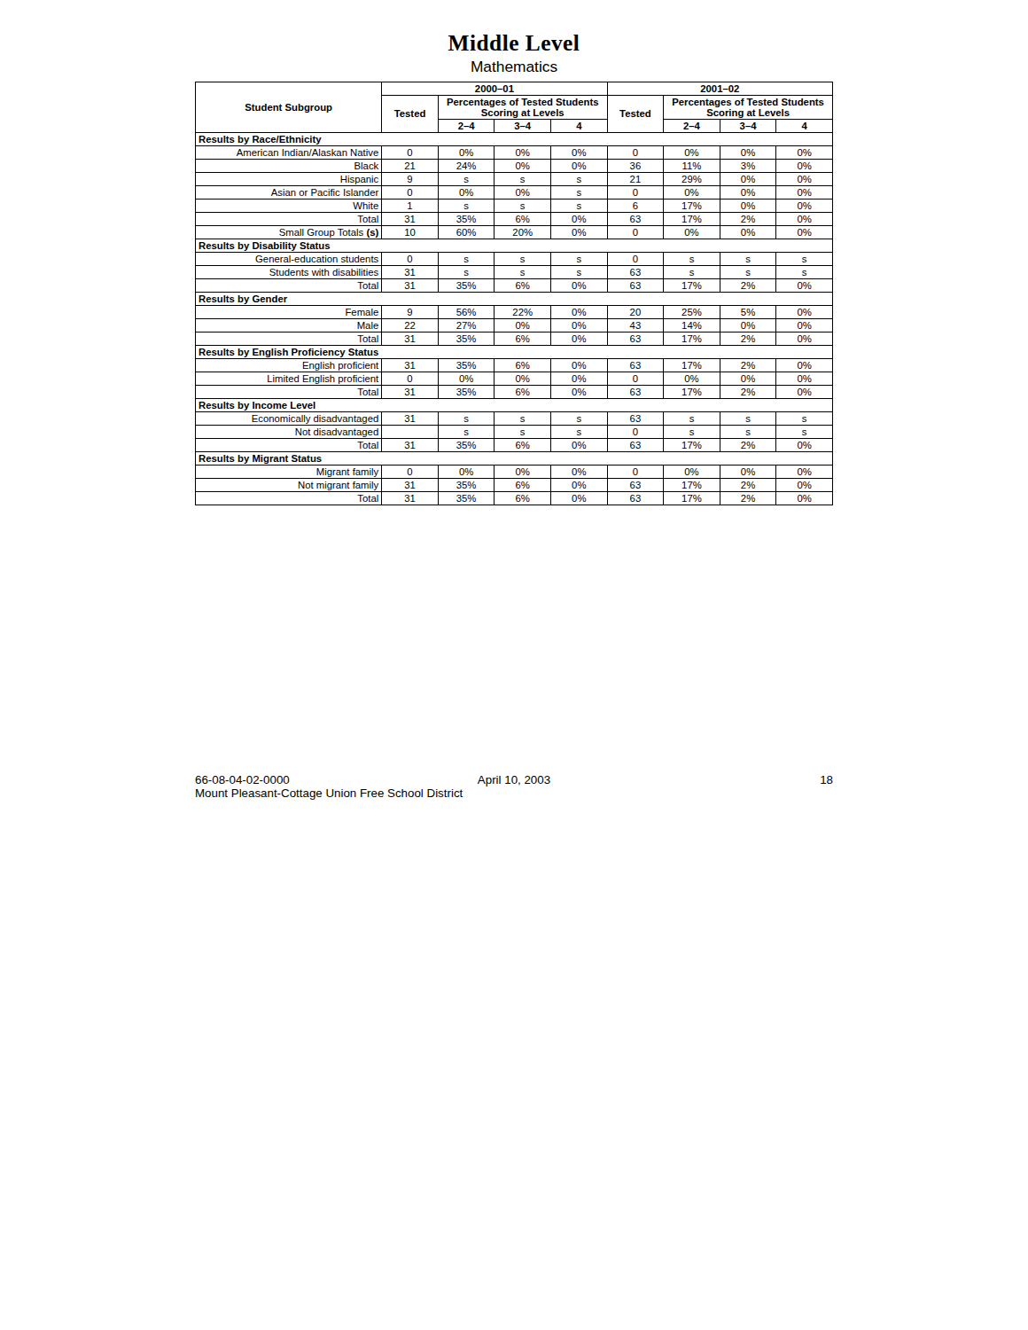Middle Level
Mathematics
| Student Subgroup | 2000–01 | 2001–02 |
| --- | --- | --- |
| Tested | Percentages of Tested Students Scoring at Levels | Tested | Percentages of Tested Students Scoring at Levels |
| 2–4 | 3–4 | 4 | 2–4 | 3–4 | 4 |
| Results by Race/Ethnicity |
| American Indian/Alaskan Native | 0 | 0% | 0% | 0% | 0 | 0% | 0% | 0% |
| Black | 21 | 24% | 0% | 0% | 36 | 11% | 3% | 0% |
| Hispanic | 9 | s | s | s | 21 | 29% | 0% | 0% |
| Asian or Pacific Islander | 0 | 0% | 0% | s | 0 | 0% | 0% | 0% |
| White | 1 | s | s | s | 6 | 17% | 0% | 0% |
| Total | 31 | 35% | 6% | 0% | 63 | 17% | 2% | 0% |
| Small Group Totals (s) | 10 | 60% | 20% | 0% | 0 | 0% | 0% | 0% |
| Results by Disability Status |
| General-education students | 0 | s | s | s | 0 | s | s | s |
| Students with disabilities | 31 | s | s | s | 63 | s | s | s |
| Total | 31 | 35% | 6% | 0% | 63 | 17% | 2% | 0% |
| Results by Gender |
| Female | 9 | 56% | 22% | 0% | 20 | 25% | 5% | 0% |
| Male | 22 | 27% | 0% | 0% | 43 | 14% | 0% | 0% |
| Total | 31 | 35% | 6% | 0% | 63 | 17% | 2% | 0% |
| Results by English Proficiency Status |
| English proficient | 31 | 35% | 6% | 0% | 63 | 17% | 2% | 0% |
| Limited English proficient | 0 | 0% | 0% | 0% | 0 | 0% | 0% | 0% |
| Total | 31 | 35% | 6% | 0% | 63 | 17% | 2% | 0% |
| Results by Income Level |
| Economically disadvantaged | 31 | s | s | s | 63 | s | s | s |
| Not disadvantaged | | s | s | s | 0 | s | s | s |
| Total | 31 | 35% | 6% | 0% | 63 | 17% | 2% | 0% |
| Results by Migrant Status |
| Migrant family | 0 | 0% | 0% | 0% | 0 | 0% | 0% | 0% |
| Not migrant family | 31 | 35% | 6% | 0% | 63 | 17% | 2% | 0% |
| Total | 31 | 35% | 6% | 0% | 63 | 17% | 2% | 0% |
| 66-08-04-02-0000 | April 10, 2003 | 18 |
| Mount Pleasant-Cottage Union Free School District |